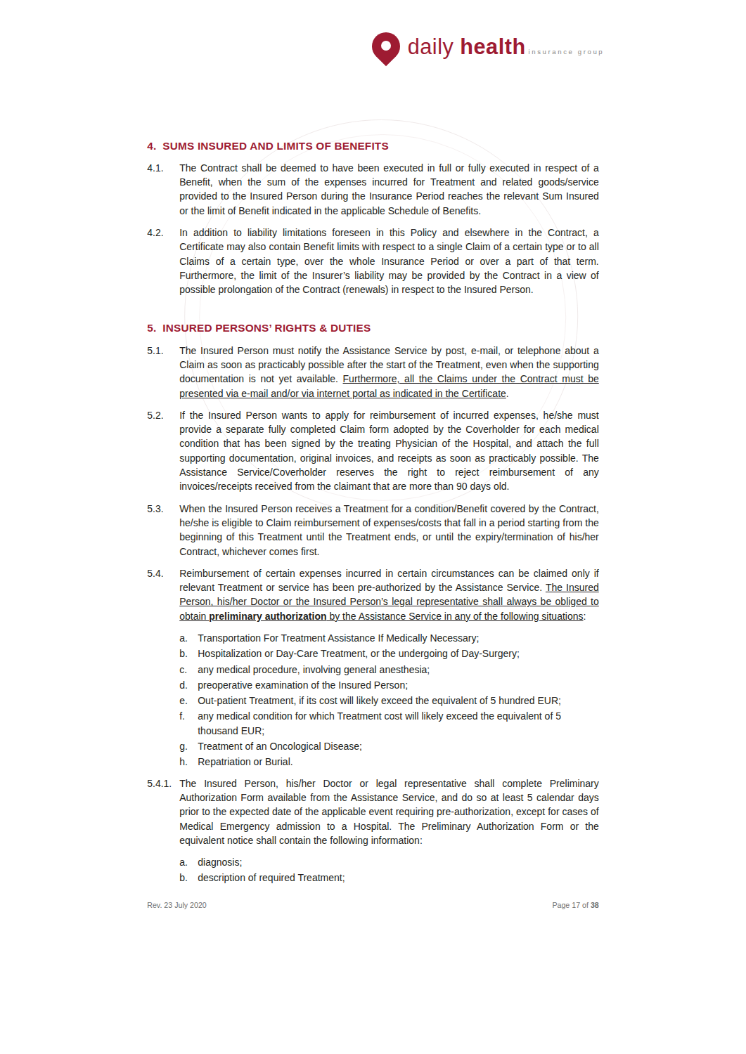daily health insurance group
4. SUMS INSURED AND LIMITS OF BENEFITS
4.1.
The Contract shall be deemed to have been executed in full or fully executed in respect of a Benefit, when the sum of the expenses incurred for Treatment and related goods/service provided to the Insured Person during the Insurance Period reaches the relevant Sum Insured or the limit of Benefit indicated in the applicable Schedule of Benefits.
4.2.
In addition to liability limitations foreseen in this Policy and elsewhere in the Contract, a Certificate may also contain Benefit limits with respect to a single Claim of a certain type or to all Claims of a certain type, over the whole Insurance Period or over a part of that term. Furthermore, the limit of the Insurer’s liability may be provided by the Contract in a view of possible prolongation of the Contract (renewals) in respect to the Insured Person.
5. INSURED PERSONS’ RIGHTS & DUTIES
5.1.
The Insured Person must notify the Assistance Service by post, e-mail, or telephone about a Claim as soon as practicably possible after the start of the Treatment, even when the supporting documentation is not yet available. Furthermore, all the Claims under the Contract must be presented via e-mail and/or via internet portal as indicated in the Certificate.
5.2.
If the Insured Person wants to apply for reimbursement of incurred expenses, he/she must provide a separate fully completed Claim form adopted by the Coverholder for each medical condition that has been signed by the treating Physician of the Hospital, and attach the full supporting documentation, original invoices, and receipts as soon as practicably possible. The Assistance Service/Coverholder reserves the right to reject reimbursement of any invoices/receipts received from the claimant that are more than 90 days old.
5.3.
When the Insured Person receives a Treatment for a condition/Benefit covered by the Contract, he/she is eligible to Claim reimbursement of expenses/costs that fall in a period starting from the beginning of this Treatment until the Treatment ends, or until the expiry/termination of his/her Contract, whichever comes first.
5.4.
Reimbursement of certain expenses incurred in certain circumstances can be claimed only if relevant Treatment or service has been pre-authorized by the Assistance Service. The Insured Person, his/her Doctor or the Insured Person’s legal representative shall always be obliged to obtain preliminary authorization by the Assistance Service in any of the following situations:
a. Transportation For Treatment Assistance If Medically Necessary;
b. Hospitalization or Day-Care Treatment, or the undergoing of Day-Surgery;
c. any medical procedure, involving general anesthesia;
d. preoperative examination of the Insured Person;
e. Out-patient Treatment, if its cost will likely exceed the equivalent of 5 hundred EUR;
f. any medical condition for which Treatment cost will likely exceed the equivalent of 5 thousand EUR;
g. Treatment of an Oncological Disease;
h. Repatriation or Burial.
5.4.1.
The Insured Person, his/her Doctor or legal representative shall complete Preliminary Authorization Form available from the Assistance Service, and do so at least 5 calendar days prior to the expected date of the applicable event requiring pre-authorization, except for cases of Medical Emergency admission to a Hospital. The Preliminary Authorization Form or the equivalent notice shall contain the following information:
a. diagnosis;
b. description of required Treatment;
Rev. 23 July 2020
Page 17 of 38